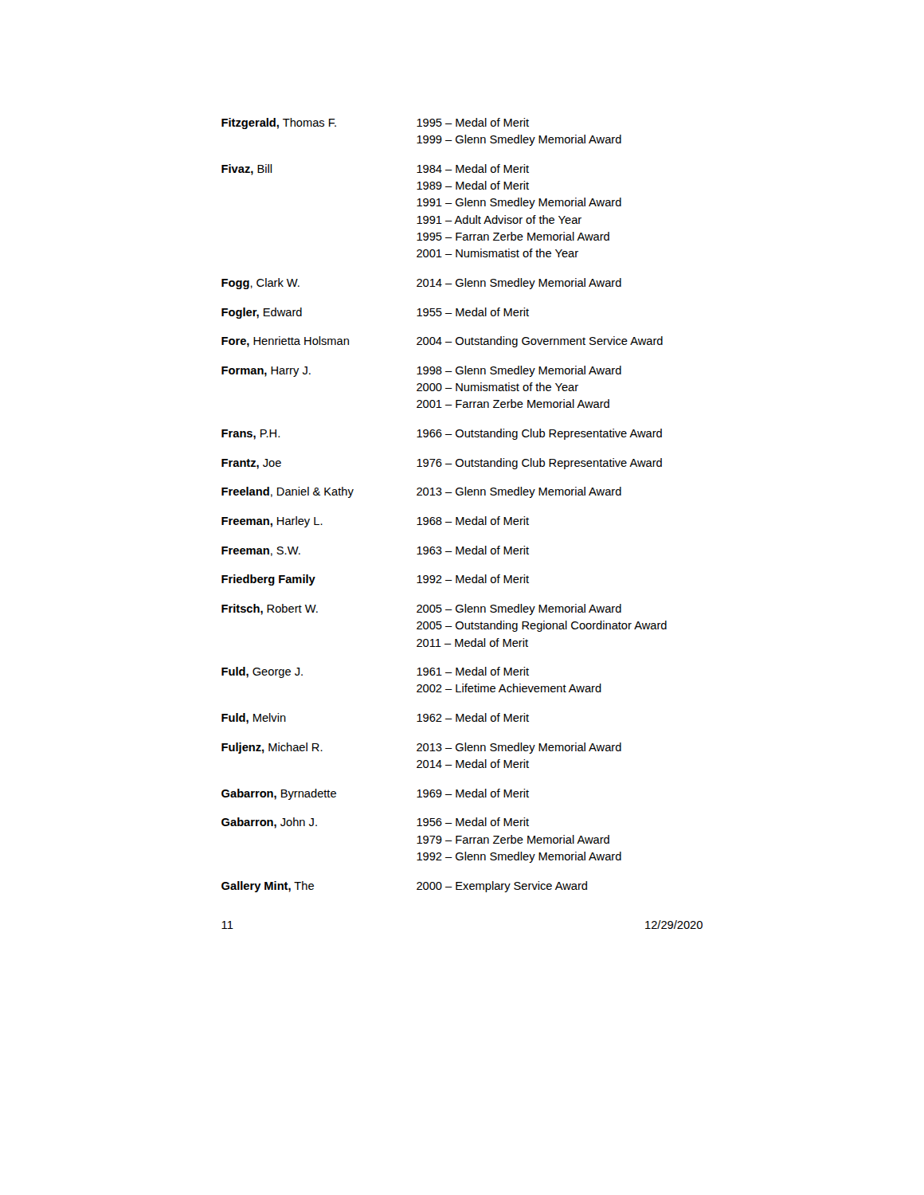| Fitzgerald, Thomas F. | 1995 – Medal of Merit 1999 – Glenn Smedley Memorial Award |
| Fivaz, Bill | 1984 – Medal of Merit 1989 – Medal of Merit 1991 – Glenn Smedley Memorial Award 1991 – Adult Advisor of the Year 1995 – Farran Zerbe Memorial Award 2001 – Numismatist of the Year |
| Fogg , Clark W. | 2014 – Glenn Smedley Memorial Award |
| Fogler, Edward | 1955 – Medal of Merit |
| Fore, Henrietta Holsman | 2004 – Outstanding Government Service Award |
| Forman, Harry J. | 1998 – Glenn Smedley Memorial Award 2000 – Numismatist of the Year 2001 – Farran Zerbe Memorial Award |
| Frans, P.H. | 1966 – Outstanding Club Representative Award |
| Frantz, Joe | 1976 – Outstanding Club Representative Award |
| Freeland , Daniel & Kathy | 2013 – Glenn Smedley Memorial Award |
| Freeman, Harley L. | 1968 – Medal of Merit |
| Freeman , S.W. | 1963 – Medal of Merit |
| Friedberg Family | 1992 – Medal of Merit |
| Fritsch, Robert W. | 2005 – Glenn Smedley Memorial Award 2005 – Outstanding Regional Coordinator Award 2011 – Medal of Merit |
| Fuld, George J. | 1961 – Medal of Merit 2002 – Lifetime Achievement Award |
| Fuld, Melvin | 1962 – Medal of Merit |
| Fuljenz, Michael R. | 2013 – Glenn Smedley Memorial Award 2014 – Medal of Merit |
| Gabarron, Byrnadette | 1969 – Medal of Merit |
| Gabarron, John J. | 1956 – Medal of Merit 1979 – Farran Zerbe Memorial Award 1992 – Glenn Smedley Memorial Award |
| Gallery Mint, The | 2000 – Exemplary Service Award |
11 12/29/2020